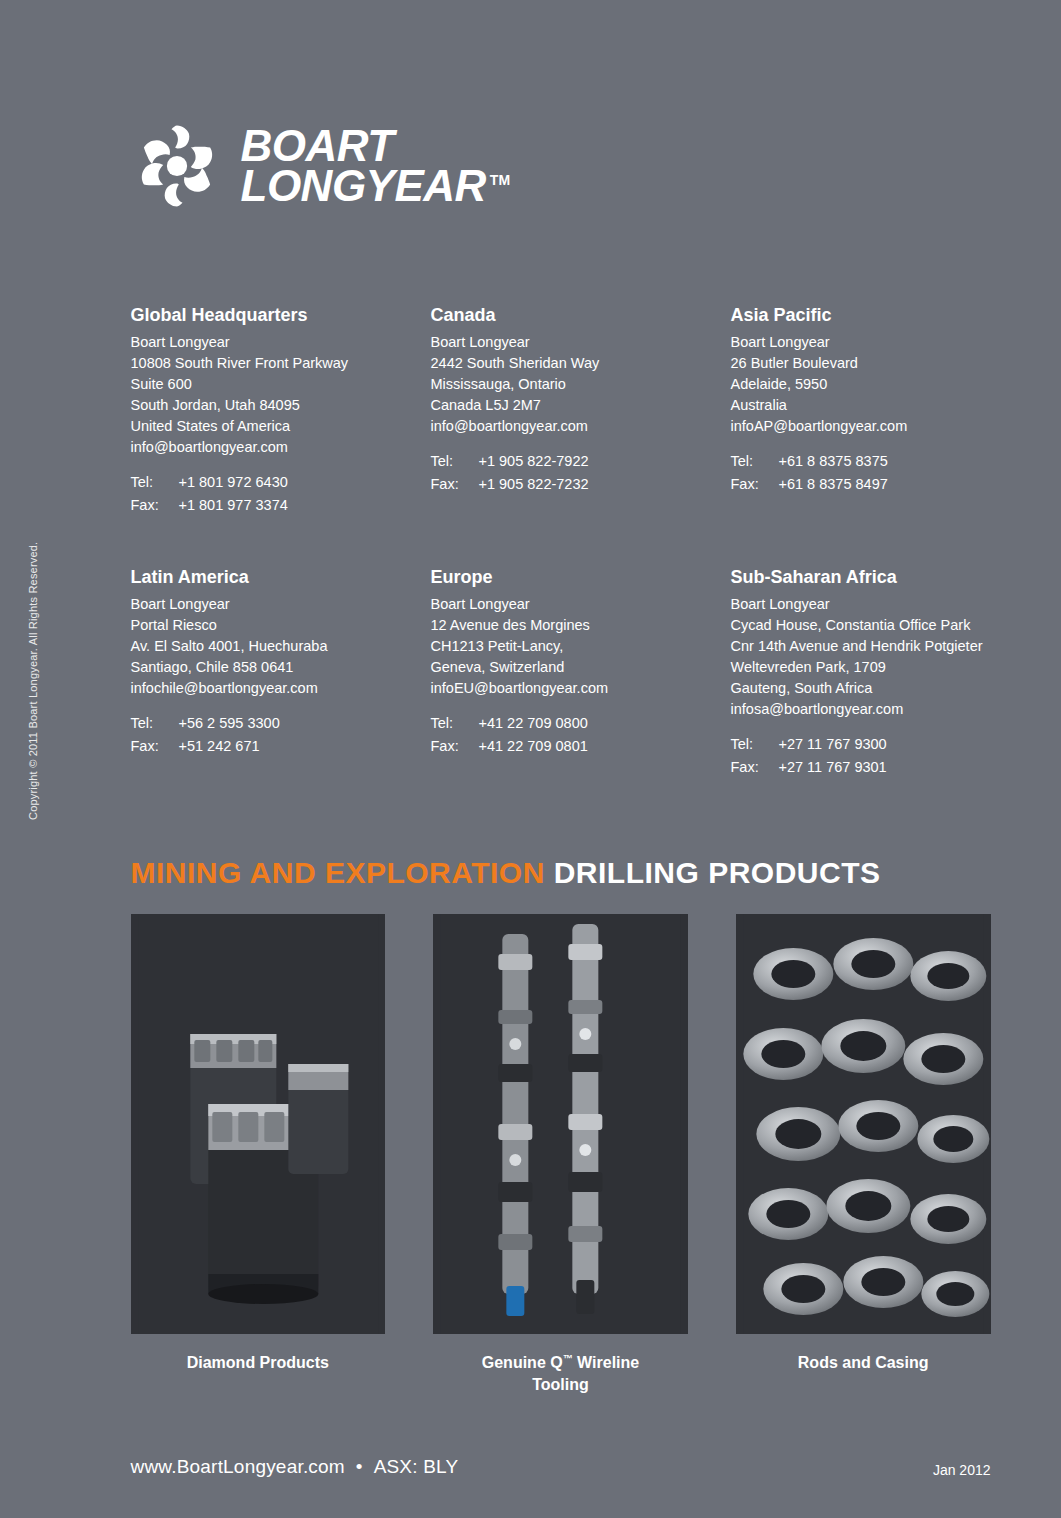BOART
LONGYEARTM
Global Headquarters
Boart Longyear
10808 South River Front Parkway
Suite 600
South Jordan, Utah 84095
United States of America
info@boartlongyear.com
Tel:+1 801 972 6430 Fax:+1 801 977 3374
Canada
Boart Longyear
2442 South Sheridan Way
Mississauga, Ontario
Canada L5J 2M7
info@boartlongyear.com
Tel:+1 905 822-7922 Fax:+1 905 822-7232
Asia Pacific
Boart Longyear
26 Butler Boulevard
Adelaide, 5950
Australia
infoAP@boartlongyear.com
Tel:+61 8 8375 8375 Fax:+61 8 8375 8497
Latin America
Boart Longyear
Portal Riesco
Av. El Salto 4001, Huechuraba
Santiago, Chile 858 0641
infochile@boartlongyear.com
Tel:+56 2 595 3300 Fax:+51 242 671
Europe
Boart Longyear
12 Avenue des Morgines
CH1213 Petit-Lancy,
Geneva, Switzerland
infoEU@boartlongyear.com
Tel:+41 22 709 0800 Fax:+41 22 709 0801
Sub-Saharan Africa
Boart Longyear
Cycad House, Constantia Office Park
Cnr 14th Avenue and Hendrik Potgieter
Weltevreden Park, 1709
Gauteng, South Africa
infosa@boartlongyear.com
Tel:+27 11 767 9300 Fax:+27 11 767 9301
MINING AND EXPLORATION DRILLING PRODUCTS
Diamond Products
Genuine Q™ Wireline
Tooling
Rods and Casing
www.BoartLongyear.com • ASX: BLY
Jan 2012
Copyright © 2011 Boart Longyear. All Rights Reserved.